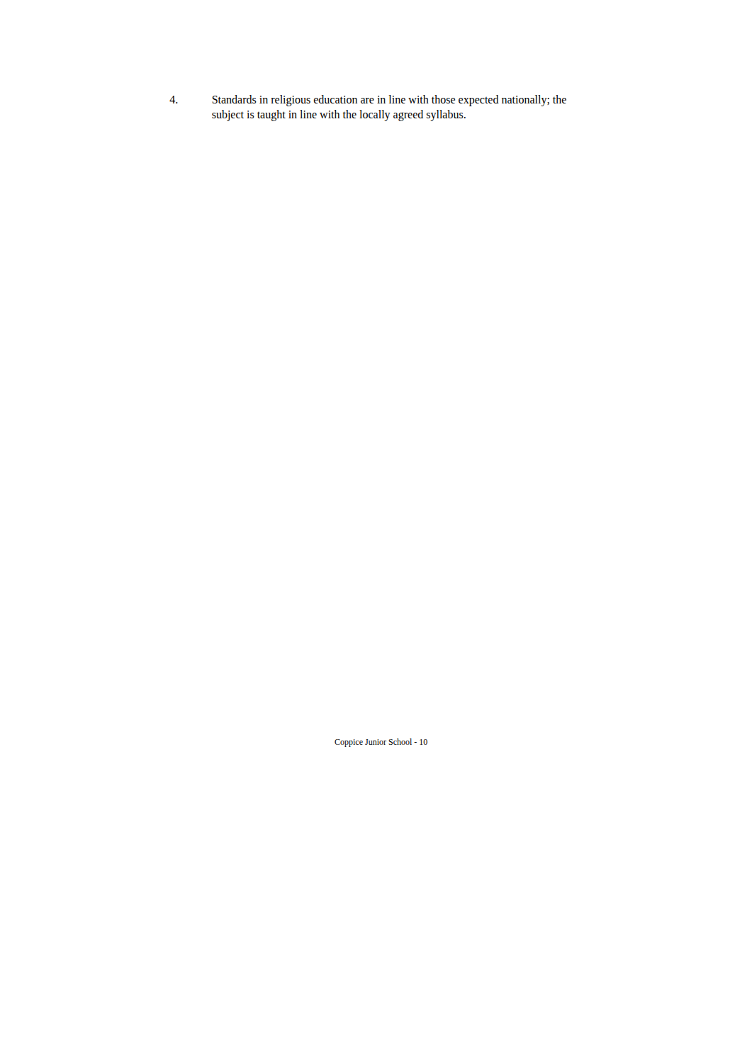4.
Standards in religious education are in line with those expected nationally; the subject is taught in line with the locally agreed syllabus.
Coppice Junior School - 10